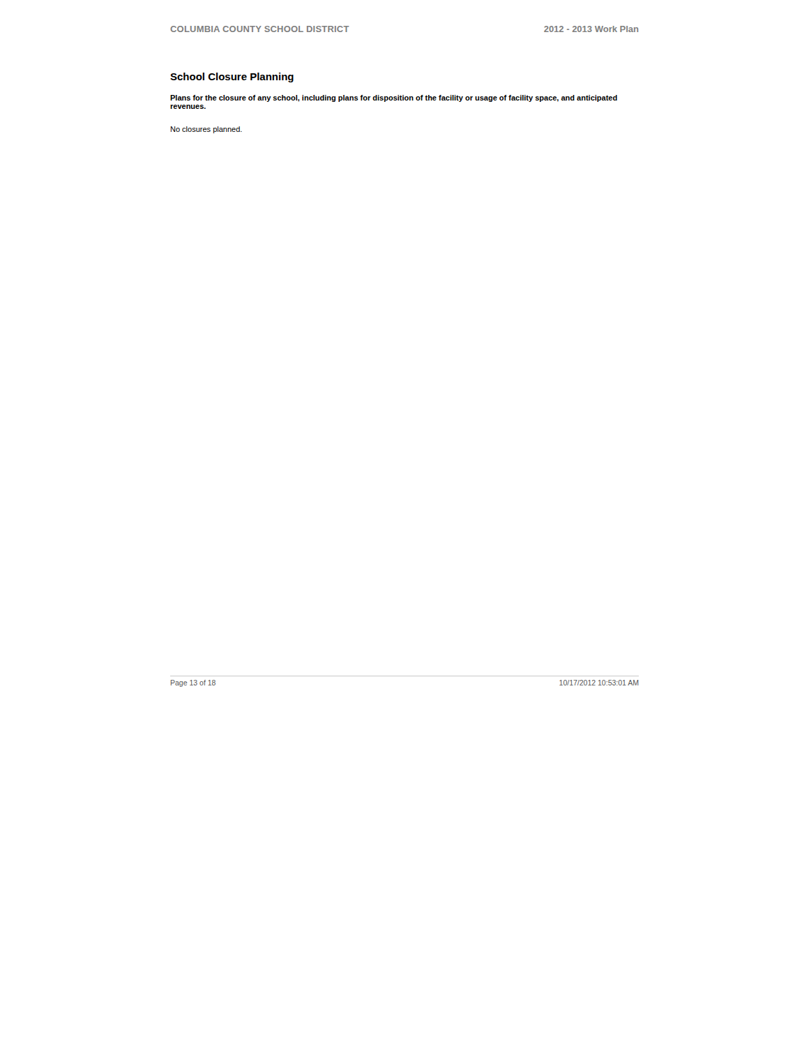COLUMBIA COUNTY SCHOOL DISTRICT
2012 - 2013 Work Plan
School Closure Planning
Plans for the closure of any school, including plans for disposition of the facility or usage of facility space, and anticipated revenues.
No closures planned.
Page 13 of 18
10/17/2012 10:53:01 AM